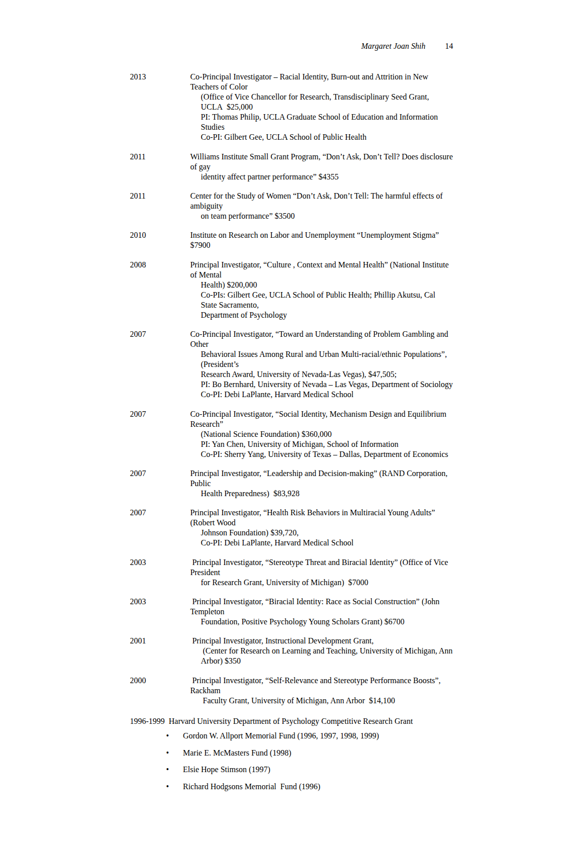Margaret Joan Shih 14
| 2013 | Co-Principal Investigator – Racial Identity, Burn-out and Attrition in New Teachers of Color (Office of Vice Chancellor for Research, Transdisciplinary Seed Grant, UCLA $25,000 PI: Thomas Philip, UCLA Graduate School of Education and Information Studies Co-PI: Gilbert Gee, UCLA School of Public Health |
| 2011 | Williams Institute Small Grant Program, “Don’t Ask, Don’t Tell? Does disclosure of gay identity affect partner performance” $4355 |
| 2011 | Center for the Study of Women “Don’t Ask, Don’t Tell: The harmful effects of ambiguity on team performance” $3500 |
| 2010 | Institute on Research on Labor and Unemployment “Unemployment Stigma” $7900 |
| 2008 | Principal Investigator, “Culture , Context and Mental Health” (National Institute of Mental Health) $200,000 Co-PIs: Gilbert Gee, UCLA School of Public Health; Phillip Akutsu, Cal State Sacramento, Department of Psychology |
| 2007 | Co-Principal Investigator, “Toward an Understanding of Problem Gambling and Other Behavioral Issues Among Rural and Urban Multi-racial/ethnic Populations”, (President’s Research Award, University of Nevada-Las Vegas), $47,505; PI: Bo Bernhard, University of Nevada – Las Vegas, Department of Sociology Co-PI: Debi LaPlante, Harvard Medical School |
| 2007 | Co-Principal Investigator, “Social Identity, Mechanism Design and Equilibrium Research” (National Science Foundation) $360,000 PI: Yan Chen, University of Michigan, School of Information Co-PI: Sherry Yang, University of Texas – Dallas, Department of Economics |
| 2007 | Principal Investigator, “Leadership and Decision-making” (RAND Corporation, Public Health Preparedness) $83,928 |
| 2007 | Principal Investigator, “Health Risk Behaviors in Multiracial Young Adults” (Robert Wood Johnson Foundation) $39,720, Co-PI: Debi LaPlante, Harvard Medical School |
| 2003 | Principal Investigator, “Stereotype Threat and Biracial Identity” (Office of Vice President for Research Grant, University of Michigan) $7000 |
| 2003 | Principal Investigator, “Biracial Identity: Race as Social Construction” (John Templeton Foundation, Positive Psychology Young Scholars Grant) $6700 |
| 2001 | Principal Investigator, Instructional Development Grant, (Center for Research on Learning and Teaching, University of Michigan, Ann Arbor) $350 |
| 2000 | Principal Investigator, “Self-Relevance and Stereotype Performance Boosts”, Rackham Faculty Grant, University of Michigan, Ann Arbor $14,100 |
1996-1999 Harvard University Department of Psychology Competitive Research Grant
Gordon W. Allport Memorial Fund (1996, 1997, 1998, 1999)
Marie E. McMasters Fund (1998)
Elsie Hope Stimson (1997)
Richard Hodgsons Memorial Fund (1996)